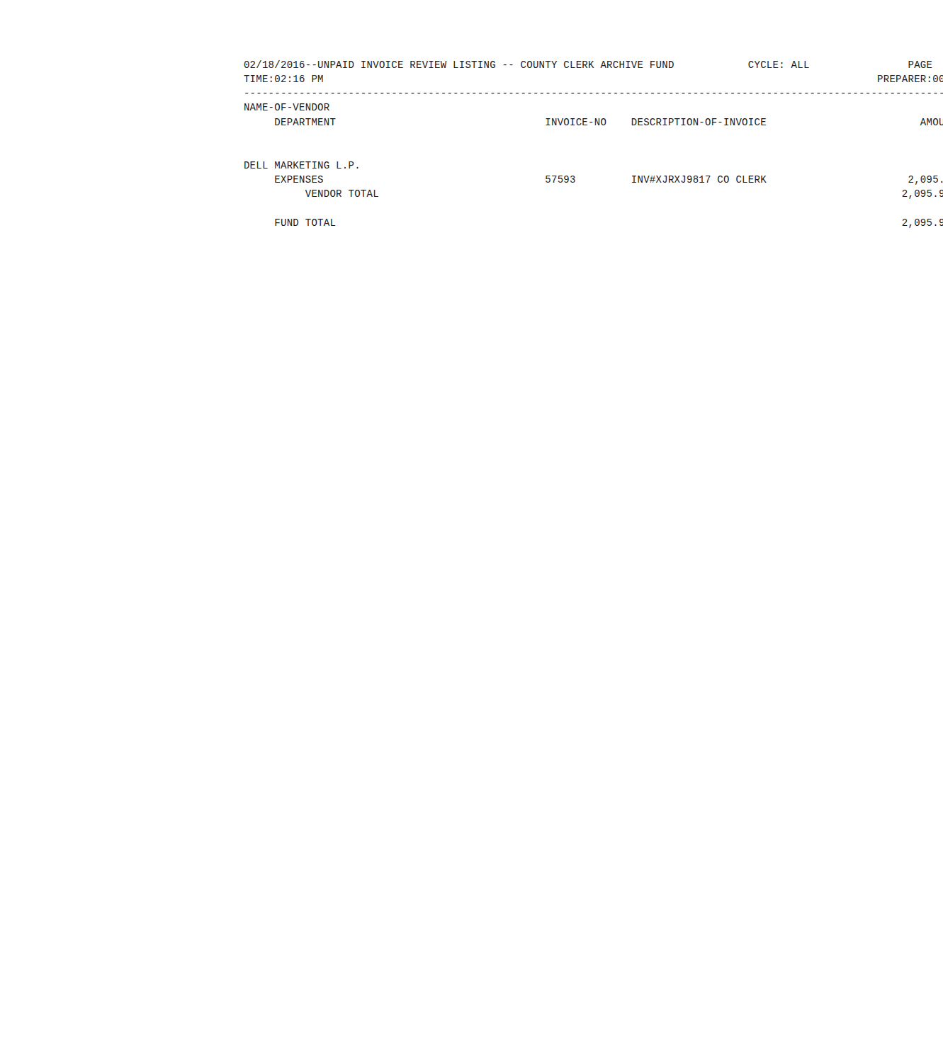02/18/2016--UNPAID INVOICE REVIEW LISTING -- COUNTY CLERK ARCHIVE FUND            CYCLE: ALL                PAGE    7
TIME:02:16 PM                                                                                          PREPARER:0005
---------------------------------------------------------------------------------------------------------------------
NAME-OF-VENDOR
     DEPARTMENT                                  INVOICE-NO    DESCRIPTION-OF-INVOICE                         AMOUNT


DELL MARKETING L.P.
     EXPENSES                                    57593         INV#XJRXJ9817 CO CLERK                       2,095.94
          VENDOR TOTAL                                                                                     2,095.94

     FUND TOTAL                                                                                            2,095.94